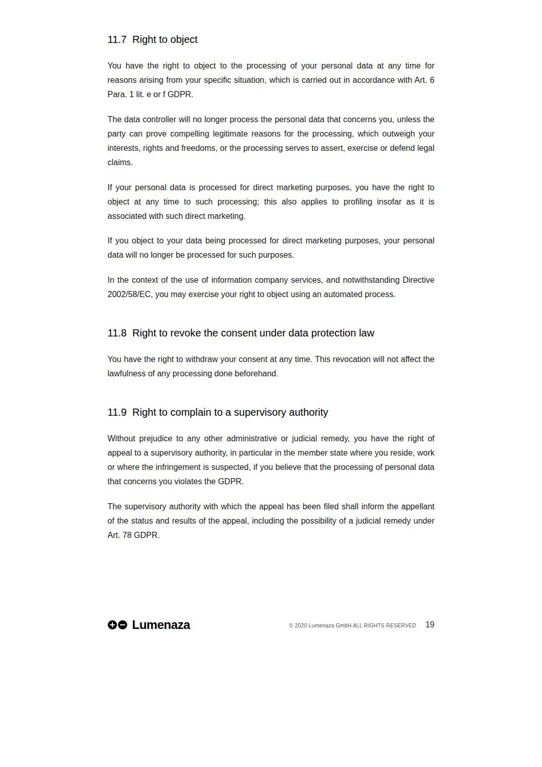11.7 Right to object
You have the right to object to the processing of your personal data at any time for reasons arising from your specific situation, which is carried out in accordance with Art. 6 Para. 1 lit. e or f GDPR.
The data controller will no longer process the personal data that concerns you, unless the party can prove compelling legitimate reasons for the processing, which outweigh your interests, rights and freedoms, or the processing serves to assert, exercise or defend legal claims.
If your personal data is processed for direct marketing purposes, you have the right to object at any time to such processing; this also applies to profiling insofar as it is associated with such direct marketing.
If you object to your data being processed for direct marketing purposes, your personal data will no longer be processed for such purposes.
In the context of the use of information company services, and notwithstanding Directive 2002/58/EC, you may exercise your right to object using an automated process.
11.8 Right to revoke the consent under data protection law
You have the right to withdraw your consent at any time. This revocation will not affect the lawfulness of any processing done beforehand.
11.9 Right to complain to a supervisory authority
Without prejudice to any other administrative or judicial remedy, you have the right of appeal to a supervisory authority, in particular in the member state where you reside, work or where the infringement is suspected, if you believe that the processing of personal data that concerns you violates the GDPR.
The supervisory authority with which the appeal has been filed shall inform the appellant of the status and results of the appeal, including the possibility of a judicial remedy under Art. 78 GDPR.
Lumenaza
© 2020 Lumenaza GmbH ALL RIGHTS RESERVED 19